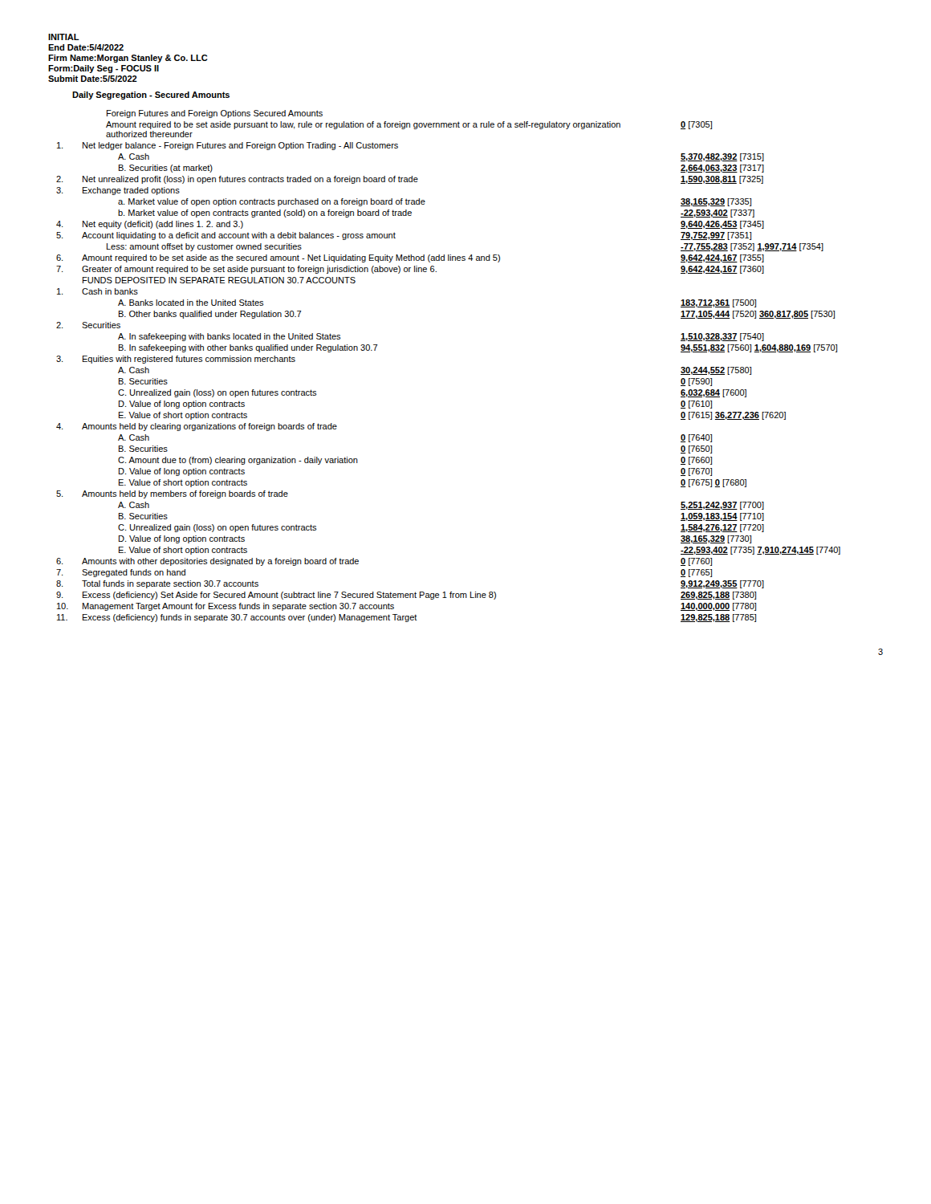INITIAL
End Date:5/4/2022
Firm Name:Morgan Stanley & Co. LLC
Form:Daily Seg - FOCUS II
Submit Date:5/5/2022
Daily Segregation - Secured Amounts
| | Foreign Futures and Foreign Options Secured Amounts | |
| | Amount required to be set aside pursuant to law, rule or regulation of a foreign government or a rule of a self-regulatory organization authorized thereunder | 0 [7305] |
| 1. | Net ledger balance - Foreign Futures and Foreign Option Trading - All Customers | |
| | A. Cash | 5,370,482,392 [7315] |
| | B. Securities (at market) | 2,664,063,323 [7317] |
| 2. | Net unrealized profit (loss) in open futures contracts traded on a foreign board of trade | 1,590,308,811 [7325] |
| 3. | Exchange traded options | |
| | a. Market value of open option contracts purchased on a foreign board of trade | 38,165,329 [7335] |
| | b. Market value of open contracts granted (sold) on a foreign board of trade | -22,593,402 [7337] |
| 4. | Net equity (deficit) (add lines 1. 2. and 3.) | 9,640,426,453 [7345] |
| 5. | Account liquidating to a deficit and account with a debit balances - gross amount | 79,752,997 [7351] |
| | Less: amount offset by customer owned securities | -77,755,283 [7352] 1,997,714 [7354] |
| 6. | Amount required to be set aside as the secured amount - Net Liquidating Equity Method (add lines 4 and 5) | 9,642,424,167 [7355] |
| 7. | Greater of amount required to be set aside pursuant to foreign jurisdiction (above) or line 6. | 9,642,424,167 [7360] |
| | FUNDS DEPOSITED IN SEPARATE REGULATION 30.7 ACCOUNTS | |
| 1. | Cash in banks | |
| | A. Banks located in the United States | 183,712,361 [7500] |
| | B. Other banks qualified under Regulation 30.7 | 177,105,444 [7520] 360,817,805 [7530] |
| 2. | Securities | |
| | A. In safekeeping with banks located in the United States | 1,510,328,337 [7540] |
| | B. In safekeeping with other banks qualified under Regulation 30.7 | 94,551,832 [7560] 1,604,880,169 [7570] |
| 3. | Equities with registered futures commission merchants | |
| | A. Cash | 30,244,552 [7580] |
| | B. Securities | 0 [7590] |
| | C. Unrealized gain (loss) on open futures contracts | 6,032,684 [7600] |
| | D. Value of long option contracts | 0 [7610] |
| | E. Value of short option contracts | 0 [7615] 36,277,236 [7620] |
| 4. | Amounts held by clearing organizations of foreign boards of trade | |
| | A. Cash | 0 [7640] |
| | B. Securities | 0 [7650] |
| | C. Amount due to (from) clearing organization - daily variation | 0 [7660] |
| | D. Value of long option contracts | 0 [7670] |
| | E. Value of short option contracts | 0 [7675] 0 [7680] |
| 5. | Amounts held by members of foreign boards of trade | |
| | A. Cash | 5,251,242,937 [7700] |
| | B. Securities | 1,059,183,154 [7710] |
| | C. Unrealized gain (loss) on open futures contracts | 1,584,276,127 [7720] |
| | D. Value of long option contracts | 38,165,329 [7730] |
| | E. Value of short option contracts | -22,593,402 [7735] 7,910,274,145 [7740] |
| 6. | Amounts with other depositories designated by a foreign board of trade | 0 [7760] |
| 7. | Segregated funds on hand | 0 [7765] |
| 8. | Total funds in separate section 30.7 accounts | 9,912,249,355 [7770] |
| 9. | Excess (deficiency) Set Aside for Secured Amount (subtract line 7 Secured Statement Page 1 from Line 8) | 269,825,188 [7380] |
| 10. | Management Target Amount for Excess funds in separate section 30.7 accounts | 140,000,000 [7780] |
| 11. | Excess (deficiency) funds in separate 30.7 accounts over (under) Management Target | 129,825,188 [7785] |
3